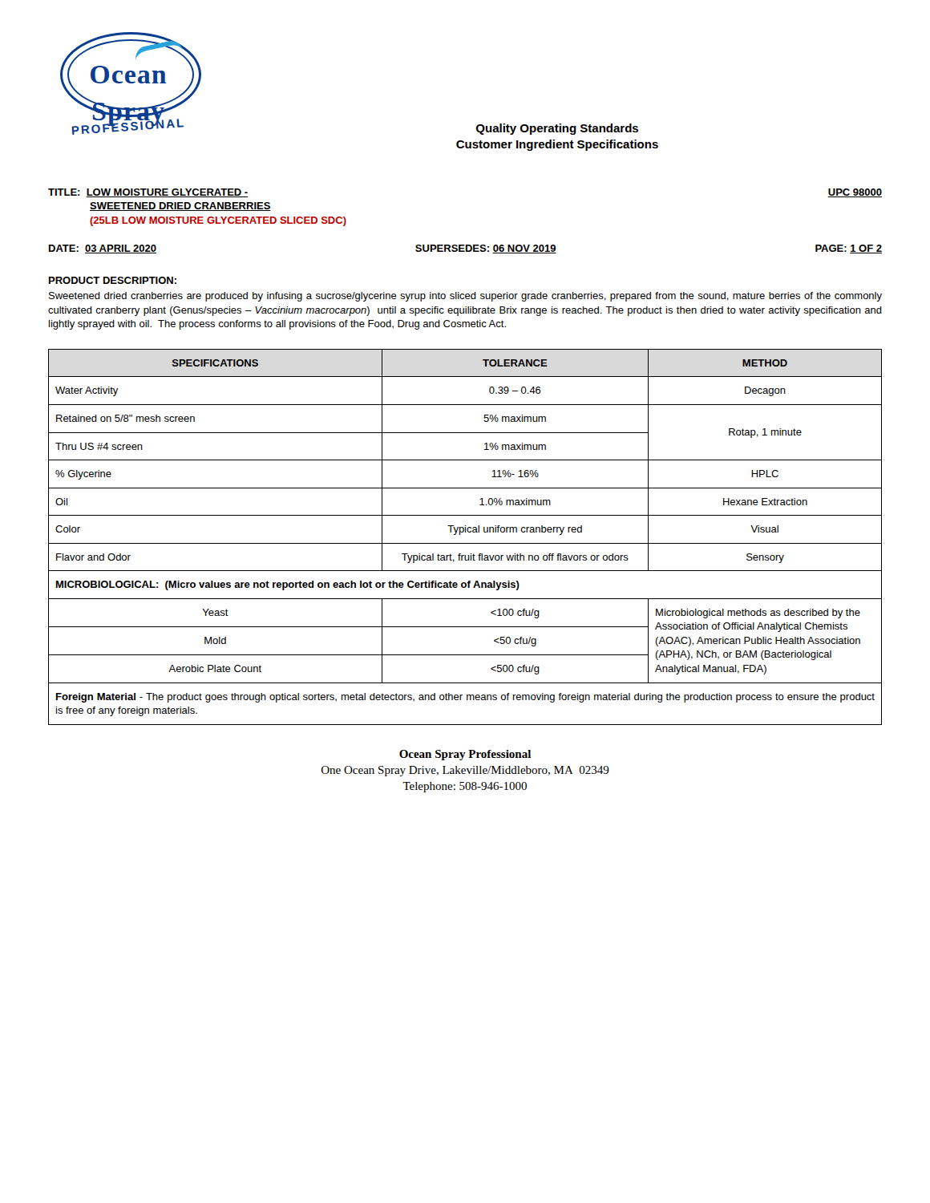Ocean Spray
PROFESSIONAL
Quality Operating Standards
Customer Ingredient Specifications
TITLE: LOW MOISTURE GLYCERATED -
SWEETENED DRIED CRANBERRIES
(25LB LOW MOISTURE GLYCERATED SLICED SDC)
UPC 98000
DATE: 03 APRIL 2020 SUPERSEDES: 06 NOV 2019 PAGE: 1 OF 2
PRODUCT DESCRIPTION:
Sweetened dried cranberries are produced by infusing a sucrose/glycerine syrup into sliced superior grade cranberries, prepared from the sound, mature berries of the commonly cultivated cranberry plant (Genus/species – Vaccinium macrocarpon) until a specific equilibrate Brix range is reached. The product is then dried to water activity specification and lightly sprayed with oil. The process conforms to all provisions of the Food, Drug and Cosmetic Act.
| SPECIFICATIONS | TOLERANCE | METHOD |
| --- | --- | --- |
| Water Activity | 0.39 – 0.46 | Decagon |
| Retained on 5/8" mesh screen | 5% maximum | Rotap, 1 minute |
| Thru US #4 screen | 1% maximum |
| % Glycerine | 11%- 16% | HPLC |
| Oil | 1.0% maximum | Hexane Extraction |
| Color | Typical uniform cranberry red | Visual |
| Flavor and Odor | Typical tart, fruit flavor with no off flavors or odors | Sensory |
| MICROBIOLOGICAL: (Micro values are not reported on each lot or the Certificate of Analysis) |
| Yeast | <100 cfu/g | Microbiological methods as described by the Association of Official Analytical Chemists (AOAC), American Public Health Association (APHA), NCh, or BAM (Bacteriological Analytical Manual, FDA) |
| Mold | <50 cfu/g |
| Aerobic Plate Count | <500 cfu/g |
| Foreign Material - The product goes through optical sorters, metal detectors, and other means of removing foreign material during the production process to ensure the product is free of any foreign materials. |
Ocean Spray Professional
One Ocean Spray Drive, Lakeville/Middleboro, MA 02349
Telephone: 508-946-1000